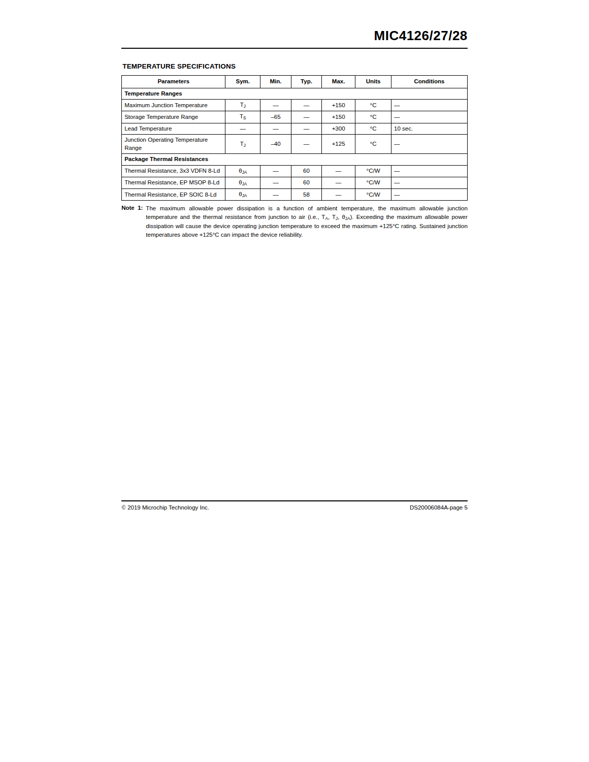MIC4126/27/28
TEMPERATURE SPECIFICATIONS
| Parameters | Sym. | Min. | Typ. | Max. | Units | Conditions |
| --- | --- | --- | --- | --- | --- | --- |
| Temperature Ranges |
| Maximum Junction Temperature | T J | — | — | +150 | °C | — |
| Storage Temperature Range | T S | –65 | — | +150 | °C | — |
| Lead Temperature | — | — | — | +300 | °C | 10 sec. |
| Junction Operating Temperature Range | T J | –40 | — | +125 | °C | — |
| Package Thermal Resistances |
| Thermal Resistance, 3x3 VDFN 8-Ld | θ JA | — | 60 | — | °C/W | — |
| Thermal Resistance, EP MSOP 8-Ld | θ JA | — | 60 | — | °C/W | — |
| Thermal Resistance, EP SOIC 8-Ld | θ JA | — | 58 | — | °C/W | — |
Note 1: The maximum allowable power dissipation is a function of ambient temperature, the maximum allowable junction temperature and the thermal resistance from junction to air (i.e., TA, TJ, θJA). Exceeding the maximum allowable power dissipation will cause the device operating junction temperature to exceed the maximum +125°C rating. Sustained junction temperatures above +125°C can impact the device reliability.
© 2019 Microchip Technology Inc.
DS20006084A-page 5